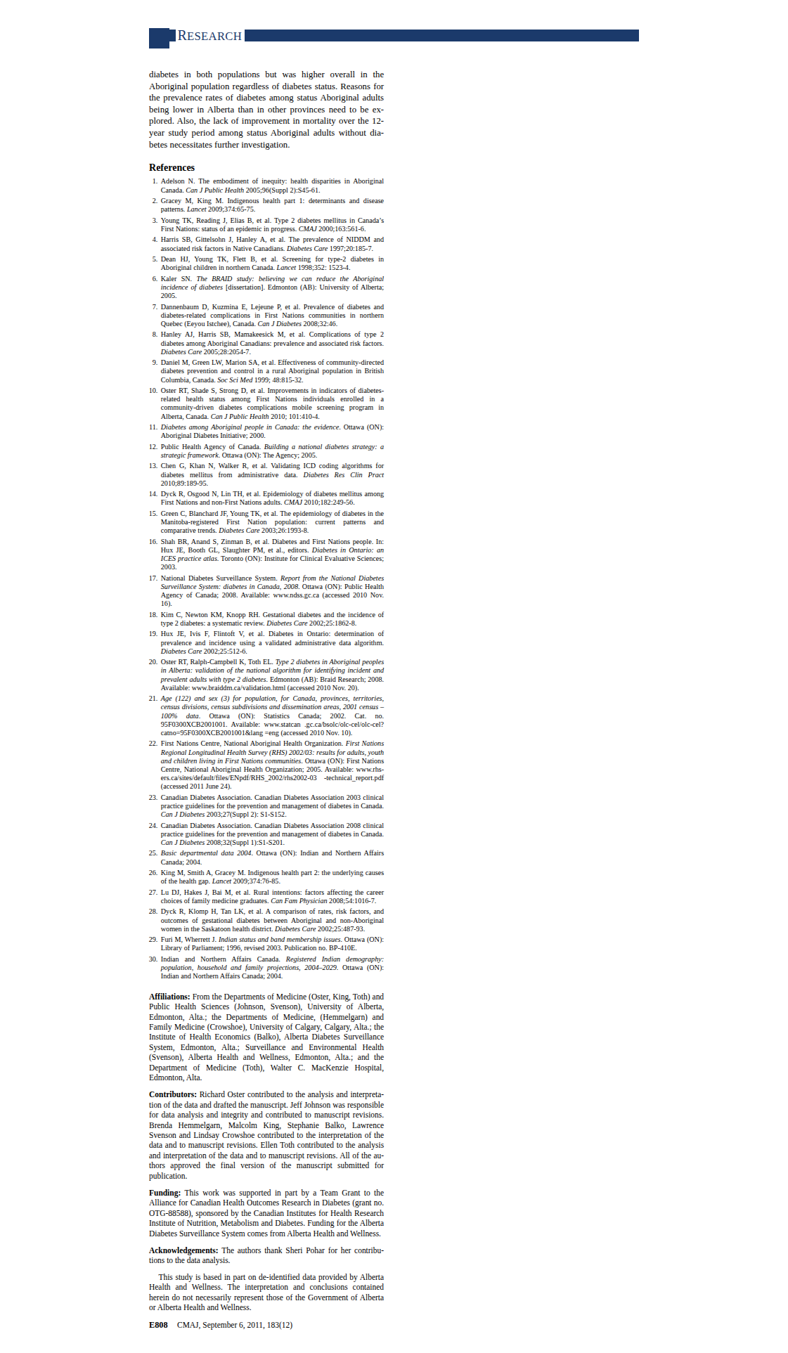RESEARCH
diabetes in both populations but was higher overall in the Aboriginal population regardless of diabetes status. Reasons for the prevalence rates of diabetes among status Aboriginal adults being lower in Alberta than in other provinces need to be explored. Also, the lack of improvement in mortality over the 12-year study period among status Aboriginal adults without diabetes necessitates further investigation.
References
Adelson N. The embodiment of inequity: health disparities in Aboriginal Canada. Can J Public Health 2005;96(Suppl 2):S45-61.
Gracey M, King M. Indigenous health part 1: determinants and disease patterns. Lancet 2009;374:65-75.
Young TK, Reading J, Elias B, et al. Type 2 diabetes mellitus in Canada’s First Nations: status of an epidemic in progress. CMAJ 2000;163:561-6.
Harris SB, Gittelsohn J, Hanley A, et al. The prevalence of NIDDM and associated risk factors in Native Canadians. Diabetes Care 1997;20:185-7.
Dean HJ, Young TK, Flett B, et al. Screening for type-2 diabetes in Aboriginal children in northern Canada. Lancet 1998;352: 1523-4.
Kaler SN. The BRAID study: believing we can reduce the Aboriginal incidence of diabetes [dissertation]. Edmonton (AB): University of Alberta; 2005.
Dannenbaum D, Kuzmina E, Lejeune P, et al. Prevalence of diabetes and diabetes-related complications in First Nations communities in northern Quebec (Eeyou Istchee), Canada. Can J Diabetes 2008;32:46.
Hanley AJ, Harris SB, Mamakeesick M, et al. Complications of type 2 diabetes among Aboriginal Canadians: prevalence and associated risk factors. Diabetes Care 2005;28:2054-7.
Daniel M, Green LW, Marion SA, et al. Effectiveness of community-directed diabetes prevention and control in a rural Aboriginal population in British Columbia, Canada. Soc Sci Med 1999; 48:815-32.
Oster RT, Shade S, Strong D, et al. Improvements in indicators of diabetes-related health status among First Nations individuals enrolled in a community-driven diabetes complications mobile screening program in Alberta, Canada. Can J Public Health 2010; 101:410-4.
Diabetes among Aboriginal people in Canada: the evidence. Ottawa (ON): Aboriginal Diabetes Initiative; 2000.
Public Health Agency of Canada. Building a national diabetes strategy: a strategic framework. Ottawa (ON): The Agency; 2005.
Chen G, Khan N, Walker R, et al. Validating ICD coding algorithms for diabetes mellitus from administrative data. Diabetes Res Clin Pract 2010;89:189-95.
Dyck R, Osgood N, Lin TH, et al. Epidemiology of diabetes mellitus among First Nations and non-First Nations adults. CMAJ 2010;182:249-56.
Green C, Blanchard JF, Young TK, et al. The epidemiology of diabetes in the Manitoba-registered First Nation population: current patterns and comparative trends. Diabetes Care 2003;26:1993-8.
Shah BR, Anand S, Zinman B, et al. Diabetes and First Nations people. In: Hux JE, Booth GL, Slaughter PM, et al., editors. Diabetes in Ontario: an ICES practice atlas. Toronto (ON): Institute for Clinical Evaluative Sciences; 2003.
National Diabetes Surveillance System. Report from the National Diabetes Surveillance System: diabetes in Canada, 2008. Ottawa (ON): Public Health Agency of Canada; 2008. Available: www.ndss.gc.ca (accessed 2010 Nov. 16).
Kim C, Newton KM, Knopp RH. Gestational diabetes and the incidence of type 2 diabetes: a systematic review. Diabetes Care 2002;25:1862-8.
Hux JE, Ivis F, Flintoft V, et al. Diabetes in Ontario: determination of prevalence and incidence using a validated administrative data algorithm. Diabetes Care 2002;25:512-6.
Oster RT, Ralph-Campbell K, Toth EL. Type 2 diabetes in Aboriginal peoples in Alberta: validation of the national algorithm for identifying incident and prevalent adults with type 2 diabetes. Edmonton (AB): Braid Research; 2008. Available: www.braiddm.ca/validation.html (accessed 2010 Nov. 20).
Age (122) and sex (3) for population, for Canada, provinces, territories, census divisions, census subdivisions and dissemination areas, 2001 census – 100% data. Ottawa (ON): Statistics Canada; 2002. Cat. no. 95F0300XCB2001001. Available: www.statcan .gc.ca/bsolc/olc-cel/olc-cel?catno=95F0300XCB2001001&lang =eng (accessed 2010 Nov. 10).
First Nations Centre, National Aboriginal Health Organization. First Nations Regional Longitudinal Health Survey (RHS) 2002/03: results for adults, youth and children living in First Nations communities. Ottawa (ON): First Nations Centre, National Aboriginal Health Organization; 2005. Available: www.rhs-ers.ca/sites/default/files/ENpdf/RHS_2002/rhs2002-03 -technical_report.pdf (accessed 2011 June 24).
Canadian Diabetes Association. Canadian Diabetes Association 2003 clinical practice guidelines for the prevention and management of diabetes in Canada. Can J Diabetes 2003;27(Suppl 2): S1-S152.
Canadian Diabetes Association. Canadian Diabetes Association 2008 clinical practice guidelines for the prevention and management of diabetes in Canada. Can J Diabetes 2008;32(Suppl 1):S1-S201.
Basic departmental data 2004. Ottawa (ON): Indian and Northern Affairs Canada; 2004.
King M, Smith A, Gracey M. Indigenous health part 2: the underlying causes of the health gap. Lancet 2009;374:76-85.
Lu DJ, Hakes J, Bai M, et al. Rural intentions: factors affecting the career choices of family medicine graduates. Can Fam Physician 2008;54:1016-7.
Dyck R, Klomp H, Tan LK, et al. A comparison of rates, risk factors, and outcomes of gestational diabetes between Aboriginal and non-Aboriginal women in the Saskatoon health district. Diabetes Care 2002;25:487-93.
Furi M, Wherrett J. Indian status and band membership issues. Ottawa (ON): Library of Parliament; 1996, revised 2003. Publication no. BP-410E.
Indian and Northern Affairs Canada. Registered Indian demography: population, household and family projections, 2004–2029. Ottawa (ON): Indian and Northern Affairs Canada; 2004.
Affiliations: From the Departments of Medicine (Oster, King, Toth) and Public Health Sciences (Johnson, Svenson), University of Alberta, Edmonton, Alta.; the Departments of Medicine, (Hemmelgarn) and Family Medicine (Crowshoe), University of Calgary, Calgary, Alta.; the Institute of Health Economics (Balko), Alberta Diabetes Surveillance System, Edmonton, Alta.; Surveillance and Environmental Health (Svenson), Alberta Health and Wellness, Edmonton, Alta.; and the Department of Medicine (Toth), Walter C. MacKenzie Hospital, Edmonton, Alta.
Contributors: Richard Oster contributed to the analysis and interpretation of the data and drafted the manuscript. Jeff Johnson was responsible for data analysis and integrity and contributed to manuscript revisions. Brenda Hemmelgarn, Malcolm King, Stephanie Balko, Lawrence Svenson and Lindsay Crowshoe contributed to the interpretation of the data and to manuscript revisions. Ellen Toth contributed to the analysis and interpretation of the data and to manuscript revisions. All of the authors approved the final version of the manuscript submitted for publication.
Funding: This work was supported in part by a Team Grant to the Alliance for Canadian Health Outcomes Research in Diabetes (grant no. OTG-88588), sponsored by the Canadian Institutes for Health Research Institute of Nutrition, Metabolism and Diabetes. Funding for the Alberta Diabetes Surveillance System comes from Alberta Health and Wellness.
Acknowledgements: The authors thank Sheri Pohar for her contributions to the data analysis.
This study is based in part on de-identified data provided by Alberta Health and Wellness. The interpretation and conclusions contained herein do not necessarily represent those of the Government of Alberta or Alberta Health and Wellness.
E808 CMAJ, September 6, 2011, 183(12)